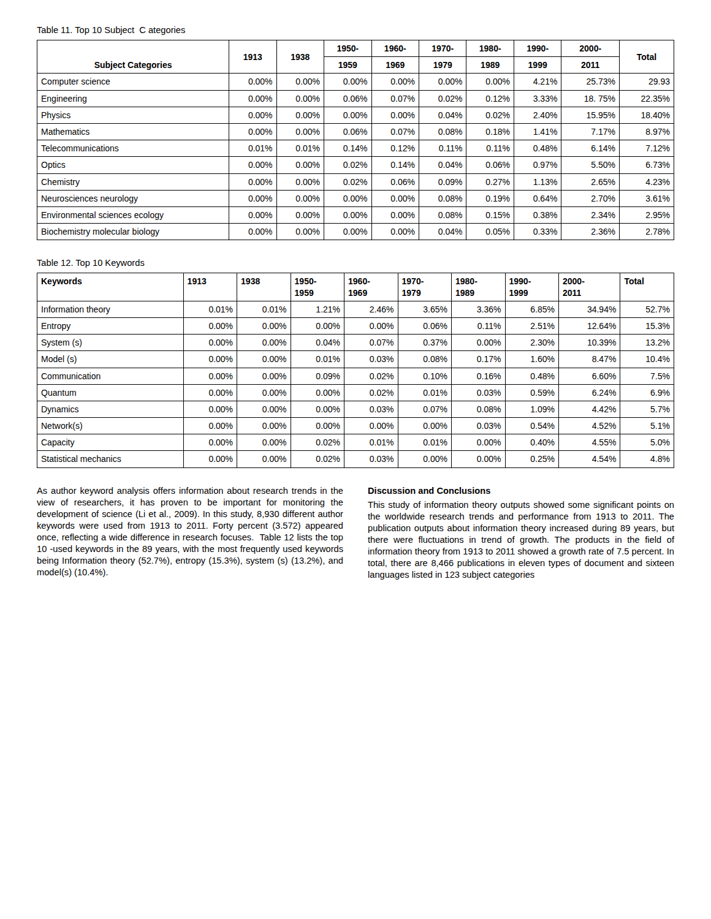Table 11. Top 10 Subject C ategories
| Subject Categories | 1913 | 1938 | 1950- | 1960- | 1970- | 1980- | 1990- | 2000- | Total |
| --- | --- | --- | --- | --- | --- | --- | --- | --- | --- |
| 1959 | 1969 | 1979 | 1989 | 1999 | 2011 |
| Computer science | 0.00% | 0.00% | 0.00% | 0.00% | 0.00% | 0.00% | 4.21% | 25.73% | 29.93 |
| Engineering | 0.00% | 0.00% | 0.06% | 0.07% | 0.02% | 0.12% | 3.33% | 18. 75% | 22.35% |
| Physics | 0.00% | 0.00% | 0.00% | 0.00% | 0.04% | 0.02% | 2.40% | 15.95% | 18.40% |
| Mathematics | 0.00% | 0.00% | 0.06% | 0.07% | 0.08% | 0.18% | 1.41% | 7.17% | 8.97% |
| Telecommunications | 0.01% | 0.01% | 0.14% | 0.12% | 0.11% | 0.11% | 0.48% | 6.14% | 7.12% |
| Optics | 0.00% | 0.00% | 0.02% | 0.14% | 0.04% | 0.06% | 0.97% | 5.50% | 6.73% |
| Chemistry | 0.00% | 0.00% | 0.02% | 0.06% | 0.09% | 0.27% | 1.13% | 2.65% | 4.23% |
| Neurosciences neurology | 0.00% | 0.00% | 0.00% | 0.00% | 0.08% | 0.19% | 0.64% | 2.70% | 3.61% |
| Environmental sciences ecology | 0.00% | 0.00% | 0.00% | 0.00% | 0.08% | 0.15% | 0.38% | 2.34% | 2.95% |
| Biochemistry molecular biology | 0.00% | 0.00% | 0.00% | 0.00% | 0.04% | 0.05% | 0.33% | 2.36% | 2.78% |
Table 12. Top 10 Keywords
| Keywords | 1913 | 1938 | 1950- 1959 | 1960- 1969 | 1970- 1979 | 1980- 1989 | 1990- 1999 | 2000- 2011 | Total |
| --- | --- | --- | --- | --- | --- | --- | --- | --- | --- |
| Information theory | 0.01% | 0.01% | 1.21% | 2.46% | 3.65% | 3.36% | 6.85% | 34.94% | 52.7% |
| Entropy | 0.00% | 0.00% | 0.00% | 0.00% | 0.06% | 0.11% | 2.51% | 12.64% | 15.3% |
| System (s) | 0.00% | 0.00% | 0.04% | 0.07% | 0.37% | 0.00% | 2.30% | 10.39% | 13.2% |
| Model (s) | 0.00% | 0.00% | 0.01% | 0.03% | 0.08% | 0.17% | 1.60% | 8.47% | 10.4% |
| Communication | 0.00% | 0.00% | 0.09% | 0.02% | 0.10% | 0.16% | 0.48% | 6.60% | 7.5% |
| Quantum | 0.00% | 0.00% | 0.00% | 0.02% | 0.01% | 0.03% | 0.59% | 6.24% | 6.9% |
| Dynamics | 0.00% | 0.00% | 0.00% | 0.03% | 0.07% | 0.08% | 1.09% | 4.42% | 5.7% |
| Network(s) | 0.00% | 0.00% | 0.00% | 0.00% | 0.00% | 0.03% | 0.54% | 4.52% | 5.1% |
| Capacity | 0.00% | 0.00% | 0.02% | 0.01% | 0.01% | 0.00% | 0.40% | 4.55% | 5.0% |
| Statistical mechanics | 0.00% | 0.00% | 0.02% | 0.03% | 0.00% | 0.00% | 0.25% | 4.54% | 4.8% |
As author keyword analysis offers information about research trends in the view of researchers, it has proven to be important for monitoring the development of science (Li et al., 2009). In this study, 8,930 different author keywords were used from 1913 to 2011. Forty percent (3.572) appeared once, reflecting a wide difference in research focuses. Table 12 lists the top 10 -used keywords in the 89 years, with the most frequently used keywords being Information theory (52.7%), entropy (15.3%), system (s) (13.2%), and model(s) (10.4%).
Discussion and Conclusions
This study of information theory outputs showed some significant points on the worldwide research trends and performance from 1913 to 2011. The publication outputs about information theory increased during 89 years, but there were fluctuations in trend of growth. The products in the field of information theory from 1913 to 2011 showed a growth rate of 7.5 percent. In total, there are 8,466 publications in eleven types of document and sixteen languages listed in 123 subject categories